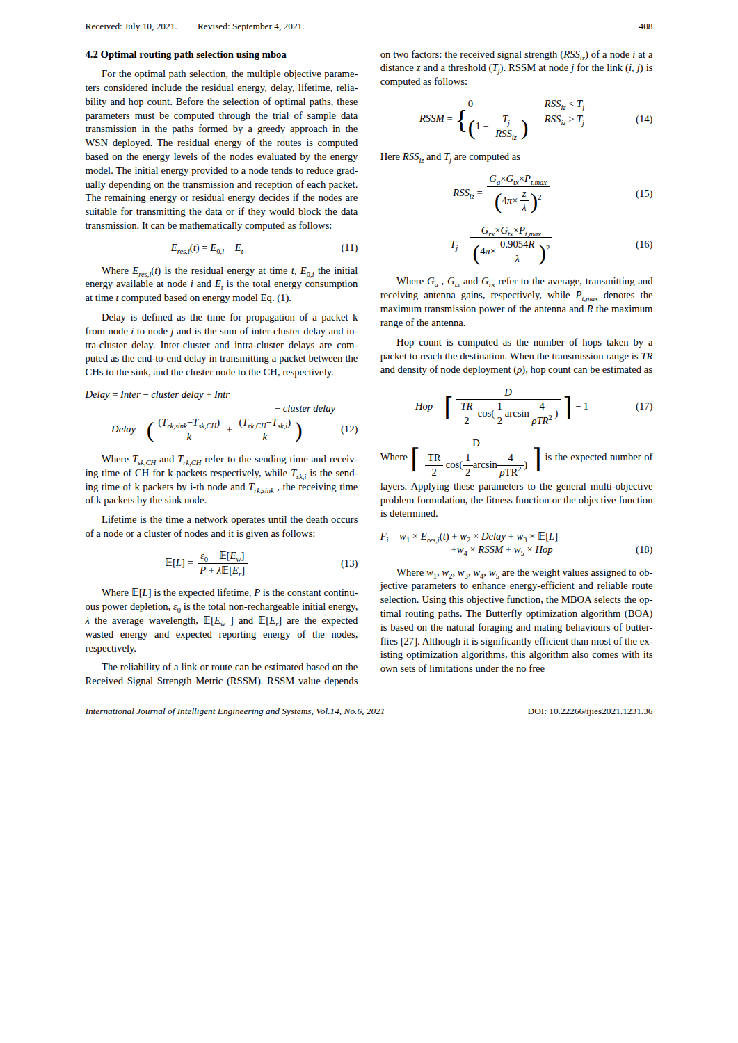Received: July 10, 2021. Revised: September 4, 2021.
408
4.2 Optimal routing path selection using mboa
For the optimal path selection, the multiple objective parameters considered include the residual energy, delay, lifetime, reliability and hop count. Before the selection of optimal paths, these parameters must be computed through the trial of sample data transmission in the paths formed by a greedy approach in the WSN deployed. The residual energy of the routes is computed based on the energy levels of the nodes evaluated by the energy model. The initial energy provided to a node tends to reduce gradually depending on the transmission and reception of each packet. The remaining energy or residual energy decides if the nodes are suitable for transmitting the data or if they would block the data transmission. It can be mathematically computed as follows:
Eres,i(t) = E0,i − Et (11)
Where Eres,i(t) is the residual energy at time t, E0,i the initial energy available at node i and Et is the total energy consumption at time t computed based on energy model Eq. (1).
Delay is defined as the time for propagation of a packet k from node i to node j and is the sum of inter-cluster delay and intra-cluster delay. Inter-cluster and intra-cluster delays are computed as the end-to-end delay in transmitting a packet between the CHs to the sink, and the cluster node to the CH, respectively.
Delay = Inter − cluster delay + Intr − cluster delay
Delay = ((Trk,sink−Tsk,CH) k + (Trk,CH−Tsk,i) k) (12)
Where Tsk,CH and Trk,CH refer to the sending time and receiving time of CH for k-packets respectively, while Tsk,i is the sending time of k packets by i-th node and Trk,sink , the receiving time of k packets by the sink node.
Lifetime is the time a network operates until the death occurs of a node or a cluster of nodes and it is given as follows:
𝔼[L] = ε0 − 𝔼[Ew] P + λ𝔼[Er] (13)
Where 𝔼[L] is the expected lifetime, P is the constant continuous power depletion, ε0 is the total non-rechargeable initial energy, λ the average wavelength, 𝔼[Ew ] and 𝔼[Er] are the expected wasted energy and expected reporting energy of the nodes, respectively.
The reliability of a link or route can be estimated based on the Received Signal Strength Metric (RSSM). RSSM value depends on two factors: the received signal strength (RSSiz) of a node i at a distance z and a threshold (Tj). RSSM at node j for the link (i, j) is computed as follows:
RSSM = { 0 RSSiz < Tj (1 − Tj RSSiz) RSSiz ≥ Tj (14)
Here RSSiz and Tj are computed as
RSSiz = Ga×Gtx×Pt,max(4π×zλ)2 (15)
Tj = Grx×Gtx×Pt,max(4π×0.9054R λ)2 (16)
Where Ga , Gtx and Grx refer to the average, transmitting and receiving antenna gains, respectively, while Pt,max denotes the maximum transmission power of the antenna and R the maximum range of the antenna.
Hop count is computed as the number of hops taken by a packet to reach the destination. When the transmission range is TR and density of node deployment (ρ), hop count can be estimated as
Hop = ⌈DTR 2 cos(12arcsin4 ρTR2)⌉ − 1 (17)
Where ⌈DTR 2 cos(12arcsin4 ρTR2)⌉ is the expected number of layers. Applying these parameters to the general multi-objective problem formulation, the fitness function or the objective function is determined.
Fi = w1 × Eres,i(t) + w2 × Delay + w3 × 𝔼[L]
+w4 × RSSM + w5 × Hop (18)
Where w1, w2, w3, w4, w5 are the weight values assigned to objective parameters to enhance energy-efficient and reliable route selection. Using this objective function, the MBOA selects the optimal routing paths. The Butterfly optimization algorithm (BOA) is based on the natural foraging and mating behaviours of butterflies [27]. Although it is significantly efficient than most of the existing optimization algorithms, this algorithm also comes with its own sets of limitations under the no free
International Journal of Intelligent Engineering and Systems, Vol.14, No.6, 2021
DOI: 10.22266/ijies2021.1231.36